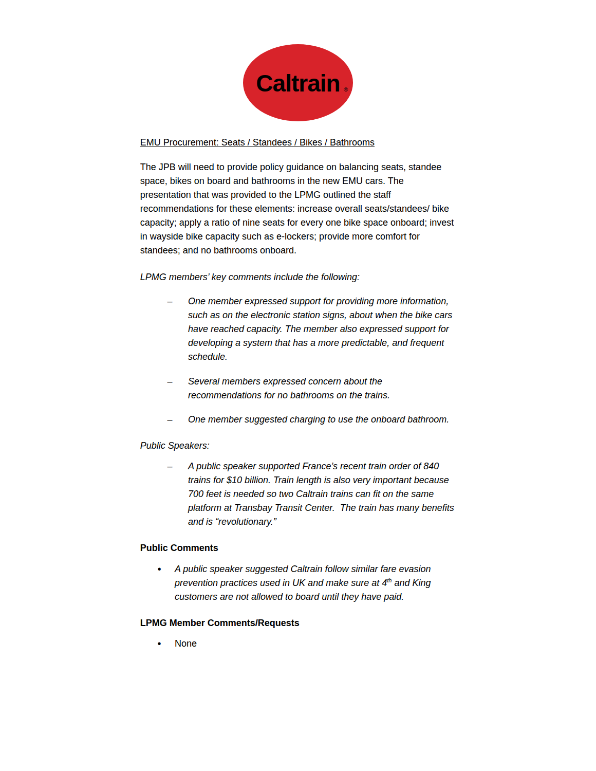Caltrain ®
EMU Procurement: Seats / Standees / Bikes / Bathrooms
The JPB will need to provide policy guidance on balancing seats, standee space, bikes on board and bathrooms in the new EMU cars. The presentation that was provided to the LPMG outlined the staff recommendations for these elements: increase overall seats/standees/ bike capacity; apply a ratio of nine seats for every one bike space onboard; invest in wayside bike capacity such as e-lockers; provide more comfort for standees; and no bathrooms onboard.
LPMG members’ key comments include the following:
One member expressed support for providing more information, such as on the electronic station signs, about when the bike cars have reached capacity. The member also expressed support for developing a system that has a more predictable, and frequent schedule.
Several members expressed concern about the recommendations for no bathrooms on the trains.
One member suggested charging to use the onboard bathroom.
Public Speakers:
A public speaker supported France’s recent train order of 840 trains for $10 billion. Train length is also very important because 700 feet is needed so two Caltrain trains can fit on the same platform at Transbay Transit Center. The train has many benefits and is “revolutionary.”
Public Comments
A public speaker suggested Caltrain follow similar fare evasion prevention practices used in UK and make sure at 4th and King customers are not allowed to board until they have paid.
LPMG Member Comments/Requests
None